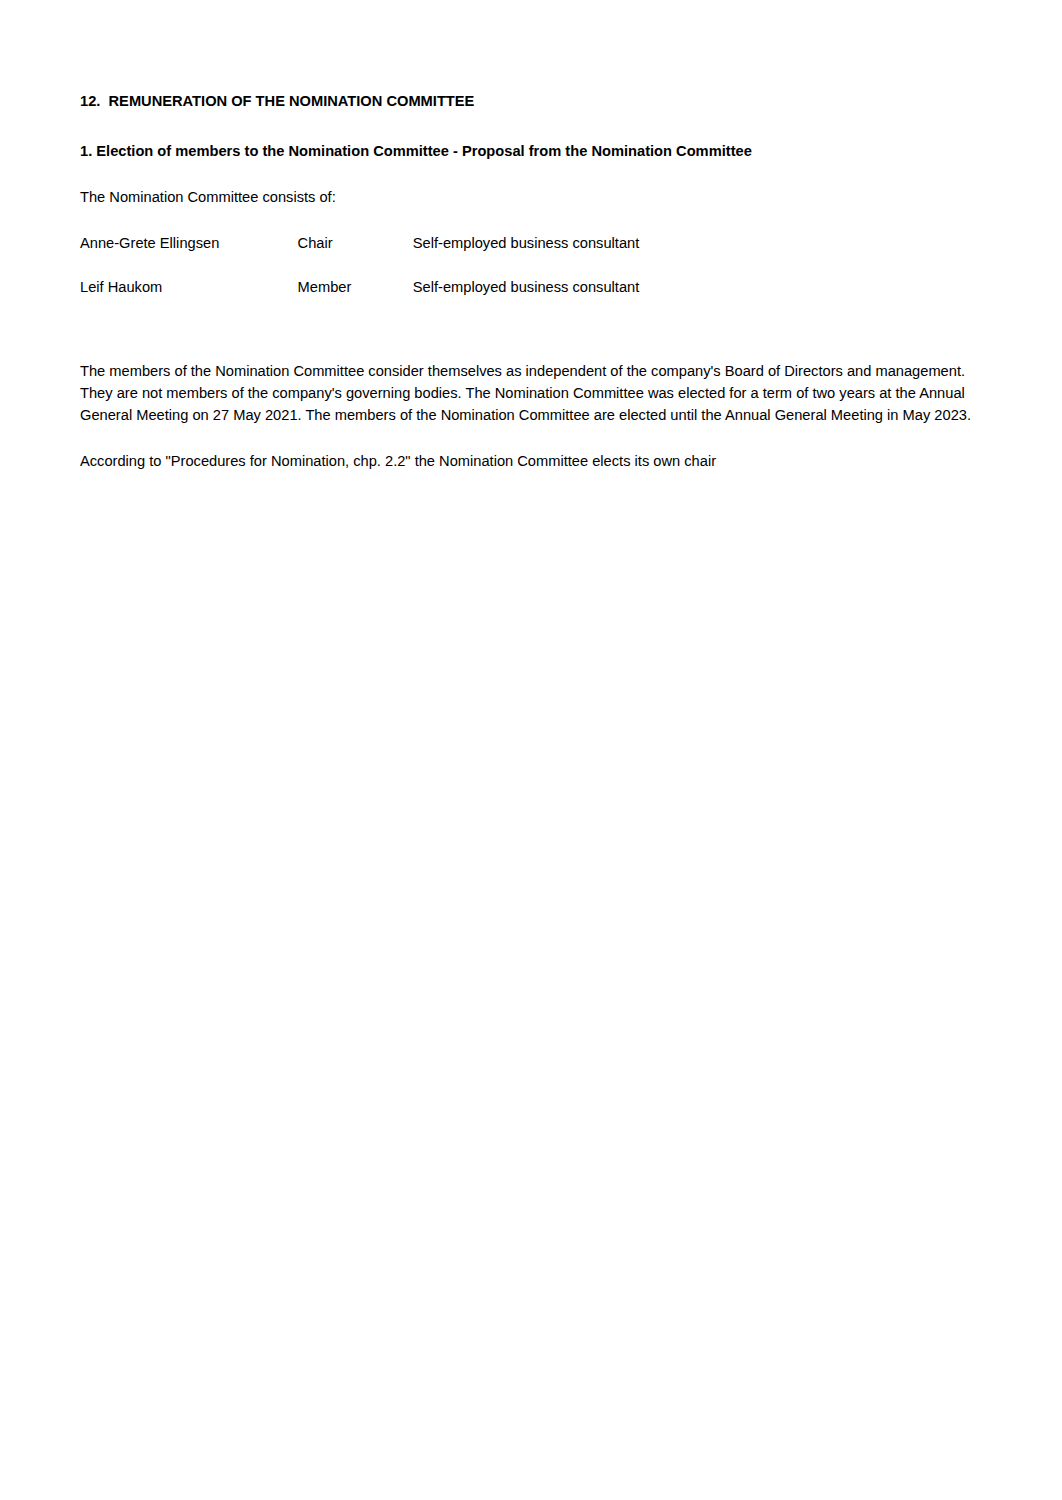12. Remuneration of the Nomination Committee
1. Election of members to the Nomination Committee - Proposal from the Nomination Committee
The Nomination Committee consists of:
| Anne-Grete Ellingsen | Chair | Self-employed business consultant |
| Leif Haukom | Member | Self-employed business consultant |
The members of the Nomination Committee consider themselves as independent of the company's Board of Directors and management. They are not members of the company's governing bodies. The Nomination Committee was elected for a term of two years at the Annual General Meeting on 27 May 2021. The members of the Nomination Committee are elected until the Annual General Meeting in May 2023.
According to "Procedures for Nomination, chp. 2.2" the Nomination Committee elects its own chair